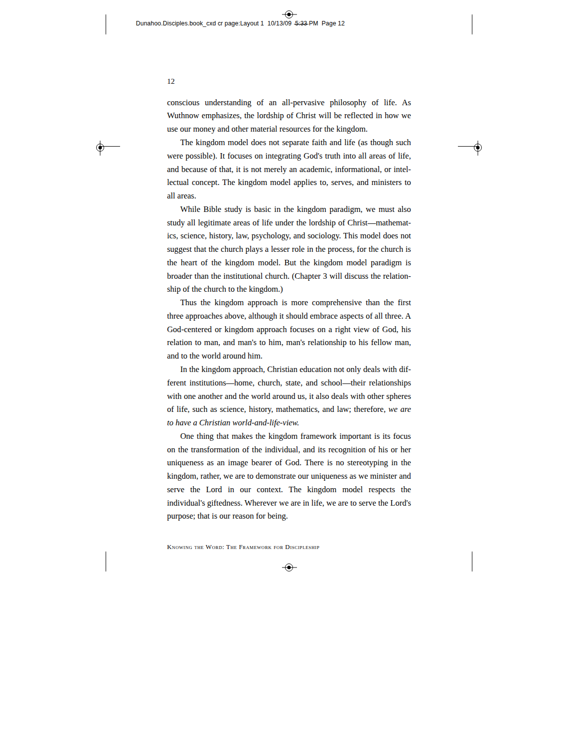Dunahoo.Disciples.book_cxd cr page:Layout 1 10/13/09 5:33 PM Page 12
12
conscious understanding of an all-pervasive philosophy of life. As Wuthnow emphasizes, the lordship of Christ will be reflected in how we use our money and other material resources for the kingdom.
The kingdom model does not separate faith and life (as though such were possible). It focuses on integrating God's truth into all areas of life, and because of that, it is not merely an academic, informational, or intellectual concept. The kingdom model applies to, serves, and ministers to all areas.
While Bible study is basic in the kingdom paradigm, we must also study all legitimate areas of life under the lordship of Christ—mathematics, science, history, law, psychology, and sociology. This model does not suggest that the church plays a lesser role in the process, for the church is the heart of the kingdom model. But the kingdom model paradigm is broader than the institutional church. (Chapter 3 will discuss the relationship of the church to the kingdom.)
Thus the kingdom approach is more comprehensive than the first three approaches above, although it should embrace aspects of all three. A God-centered or kingdom approach focuses on a right view of God, his relation to man, and man's to him, man's relationship to his fellow man, and to the world around him.
In the kingdom approach, Christian education not only deals with different institutions—home, church, state, and school—their relationships with one another and the world around us, it also deals with other spheres of life, such as science, history, mathematics, and law; therefore, we are to have a Christian world-and-life-view.
One thing that makes the kingdom framework important is its focus on the transformation of the individual, and its recognition of his or her uniqueness as an image bearer of God. There is no stereotyping in the kingdom, rather, we are to demonstrate our uniqueness as we minister and serve the Lord in our context. The kingdom model respects the individual's giftedness. Wherever we are in life, we are to serve the Lord's purpose; that is our reason for being.
Knowing the Word: The Framework for Discipleship